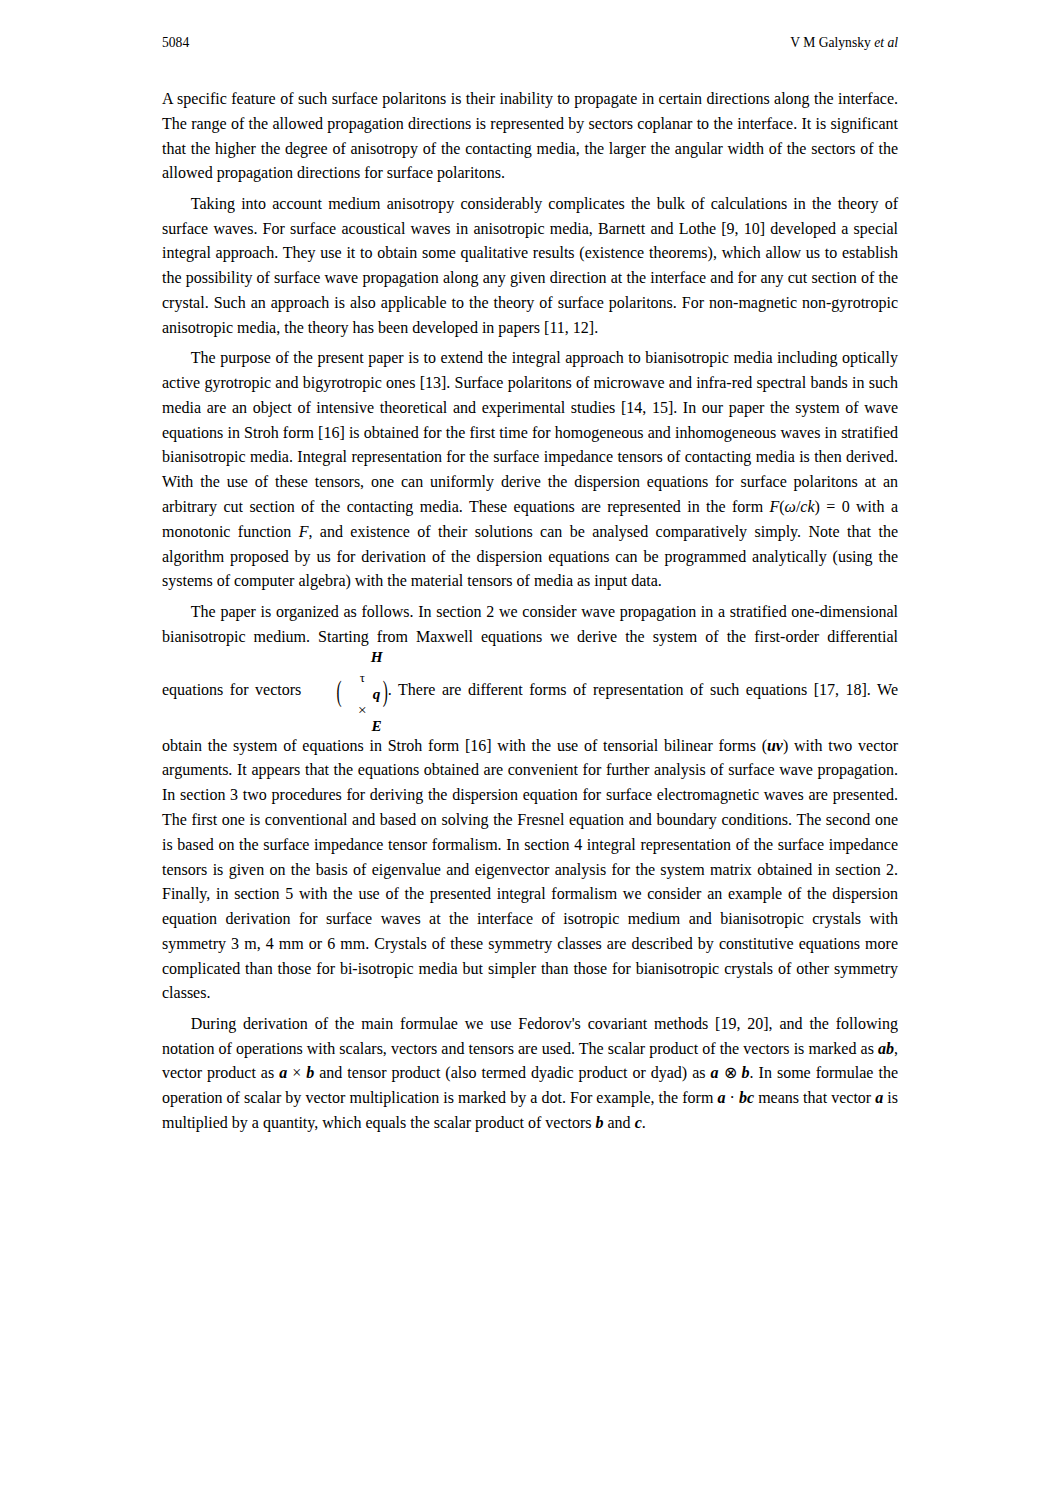5084 V M Galynsky et al
A specific feature of such surface polaritons is their inability to propagate in certain directions along the interface. The range of the allowed propagation directions is represented by sectors coplanar to the interface. It is significant that the higher the degree of anisotropy of the contacting media, the larger the angular width of the sectors of the allowed propagation directions for surface polaritons.
Taking into account medium anisotropy considerably complicates the bulk of calculations in the theory of surface waves. For surface acoustical waves in anisotropic media, Barnett and Lothe [9, 10] developed a special integral approach. They use it to obtain some qualitative results (existence theorems), which allow us to establish the possibility of surface wave propagation along any given direction at the interface and for any cut section of the crystal. Such an approach is also applicable to the theory of surface polaritons. For non-magnetic non-gyrotropic anisotropic media, the theory has been developed in papers [11, 12].
The purpose of the present paper is to extend the integral approach to bianisotropic media including optically active gyrotropic and bigyrotropic ones [13]. Surface polaritons of microwave and infra-red spectral bands in such media are an object of intensive theoretical and experimental studies [14, 15]. In our paper the system of wave equations in Stroh form [16] is obtained for the first time for homogeneous and inhomogeneous waves in stratified bianisotropic media. Integral representation for the surface impedance tensors of contacting media is then derived. With the use of these tensors, one can uniformly derive the dispersion equations for surface polaritons at an arbitrary cut section of the contacting media. These equations are represented in the form F(ω/ck) = 0 with a monotonic function F, and existence of their solutions can be analysed comparatively simply. Note that the algorithm proposed by us for derivation of the dispersion equations can be programmed analytically (using the systems of computer algebra) with the material tensors of media as input data.
The paper is organized as follows. In section 2 we consider wave propagation in a stratified one-dimensional bianisotropic medium. Starting from Maxwell equations we derive the system of the first-order differential equations for vectors Hτ q × E. There are different forms of representation of such equations [17, 18]. We obtain the system of equations in Stroh form [16] with the use of tensorial bilinear forms (uv) with two vector arguments. It appears that the equations obtained are convenient for further analysis of surface wave propagation. In section 3 two procedures for deriving the dispersion equation for surface electromagnetic waves are presented. The first one is conventional and based on solving the Fresnel equation and boundary conditions. The second one is based on the surface impedance tensor formalism. In section 4 integral representation of the surface impedance tensors is given on the basis of eigenvalue and eigenvector analysis for the system matrix obtained in section 2. Finally, in section 5 with the use of the presented integral formalism we consider an example of the dispersion equation derivation for surface waves at the interface of isotropic medium and bianisotropic crystals with symmetry 3 m, 4 mm or 6 mm. Crystals of these symmetry classes are described by constitutive equations more complicated than those for bi-isotropic media but simpler than those for bianisotropic crystals of other symmetry classes.
During derivation of the main formulae we use Fedorov's covariant methods [19, 20], and the following notation of operations with scalars, vectors and tensors are used. The scalar product of the vectors is marked as ab, vector product as a × b and tensor product (also termed dyadic product or dyad) as a ⊗ b. In some formulae the operation of scalar by vector multiplication is marked by a dot. For example, the form a · bc means that vector a is multiplied by a quantity, which equals the scalar product of vectors b and c.